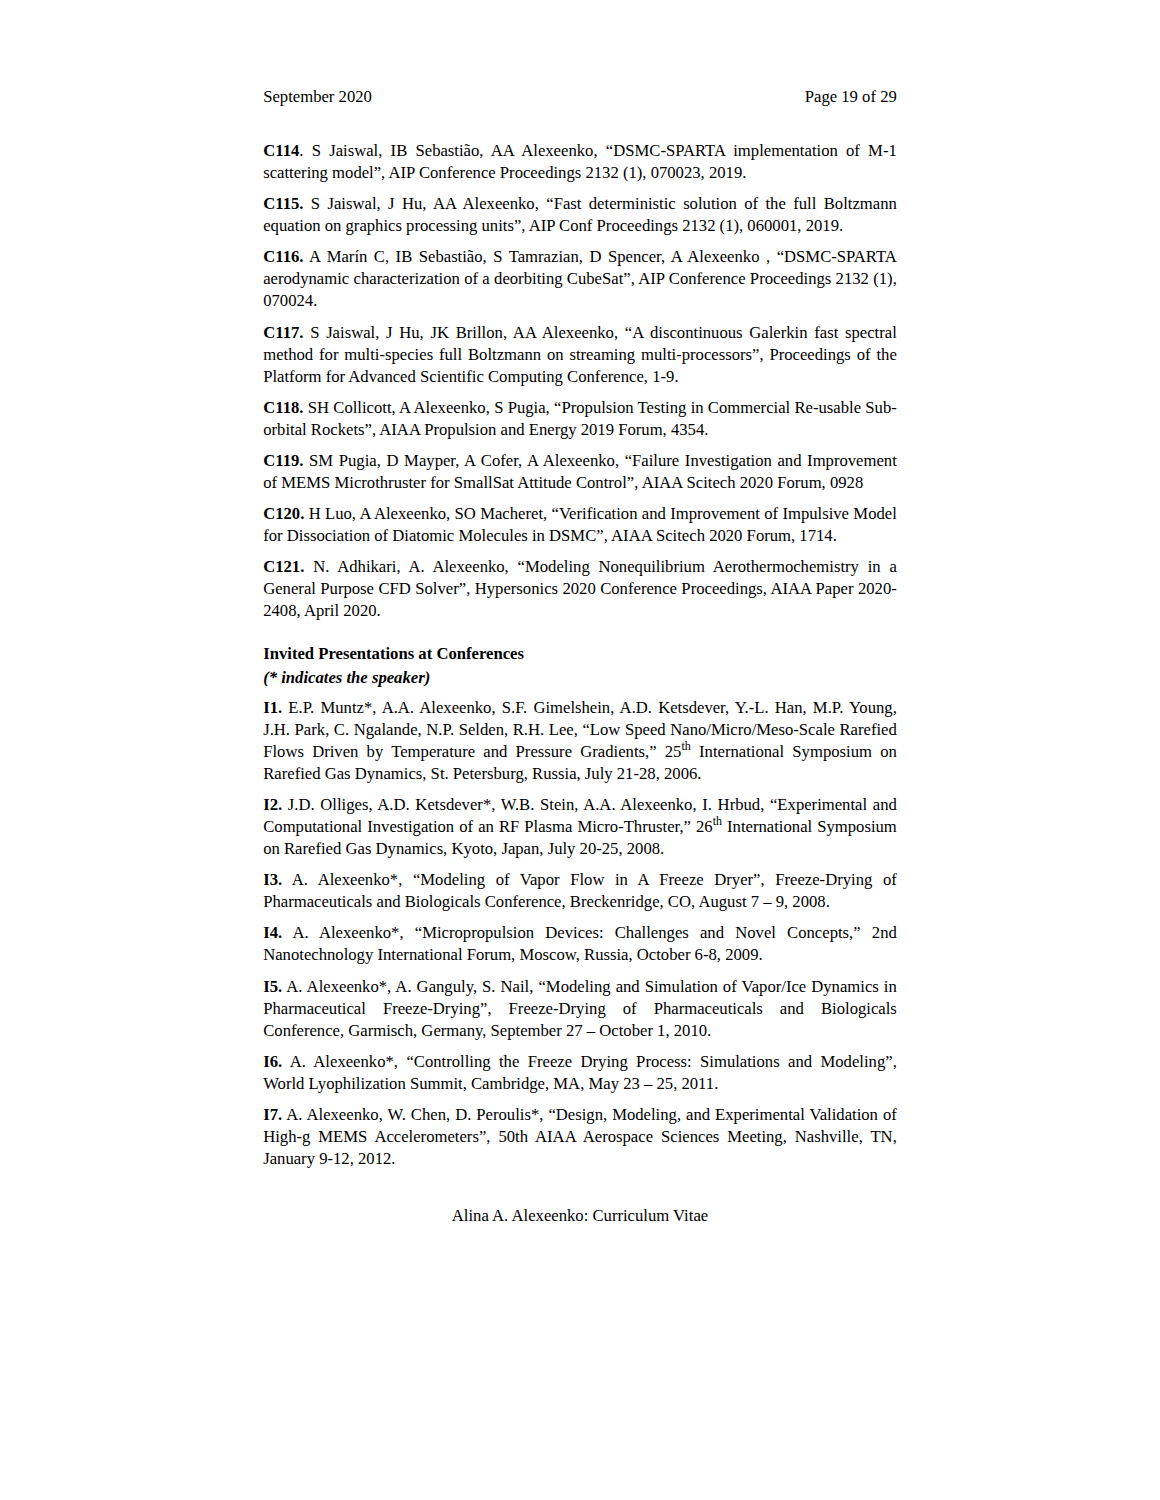September 2020 Page 19 of 29
C114. S Jaiswal, IB Sebastião, AA Alexeenko, “DSMC-SPARTA implementation of M-1 scattering model”, AIP Conference Proceedings 2132 (1), 070023, 2019.
C115. S Jaiswal, J Hu, AA Alexeenko, “Fast deterministic solution of the full Boltzmann equation on graphics processing units”, AIP Conf Proceedings 2132 (1), 060001, 2019.
C116. A Marín C, IB Sebastião, S Tamrazian, D Spencer, A Alexeenko , “DSMC-SPARTA aerodynamic characterization of a deorbiting CubeSat”, AIP Conference Proceedings 2132 (1), 070024.
C117. S Jaiswal, J Hu, JK Brillon, AA Alexeenko, “A discontinuous Galerkin fast spectral method for multi-species full Boltzmann on streaming multi-processors”, Proceedings of the Platform for Advanced Scientific Computing Conference, 1-9.
C118. SH Collicott, A Alexeenko, S Pugia, “Propulsion Testing in Commercial Re-usable Sub-orbital Rockets”, AIAA Propulsion and Energy 2019 Forum, 4354.
C119. SM Pugia, D Mayper, A Cofer, A Alexeenko, “Failure Investigation and Improvement of MEMS Microthruster for SmallSat Attitude Control”, AIAA Scitech 2020 Forum, 0928
C120. H Luo, A Alexeenko, SO Macheret, “Verification and Improvement of Impulsive Model for Dissociation of Diatomic Molecules in DSMC”, AIAA Scitech 2020 Forum, 1714.
C121. N. Adhikari, A. Alexeenko, “Modeling Nonequilibrium Aerothermochemistry in a General Purpose CFD Solver”, Hypersonics 2020 Conference Proceedings, AIAA Paper 2020-2408, April 2020.
Invited Presentations at Conferences
(* indicates the speaker)
I1. E.P. Muntz*, A.A. Alexeenko, S.F. Gimelshein, A.D. Ketsdever, Y.-L. Han, M.P. Young, J.H. Park, C. Ngalande, N.P. Selden, R.H. Lee, “Low Speed Nano/Micro/Meso-Scale Rarefied Flows Driven by Temperature and Pressure Gradients,” 25th International Symposium on Rarefied Gas Dynamics, St. Petersburg, Russia, July 21-28, 2006.
I2. J.D. Olliges, A.D. Ketsdever*, W.B. Stein, A.A. Alexeenko, I. Hrbud, “Experimental and Computational Investigation of an RF Plasma Micro-Thruster,” 26th International Symposium on Rarefied Gas Dynamics, Kyoto, Japan, July 20-25, 2008.
I3. A. Alexeenko*, “Modeling of Vapor Flow in A Freeze Dryer”, Freeze-Drying of Pharmaceuticals and Biologicals Conference, Breckenridge, CO, August 7 – 9, 2008.
I4. A. Alexeenko*, “Micropropulsion Devices: Challenges and Novel Concepts,” 2nd Nanotechnology International Forum, Moscow, Russia, October 6-8, 2009.
I5. A. Alexeenko*, A. Ganguly, S. Nail, “Modeling and Simulation of Vapor/Ice Dynamics in Pharmaceutical Freeze-Drying”, Freeze-Drying of Pharmaceuticals and Biologicals Conference, Garmisch, Germany, September 27 – October 1, 2010.
I6. A. Alexeenko*, “Controlling the Freeze Drying Process: Simulations and Modeling”, World Lyophilization Summit, Cambridge, MA, May 23 – 25, 2011.
I7. A. Alexeenko, W. Chen, D. Peroulis*, “Design, Modeling, and Experimental Validation of High-g MEMS Accelerometers”, 50th AIAA Aerospace Sciences Meeting, Nashville, TN, January 9-12, 2012.
Alina A. Alexeenko: Curriculum Vitae